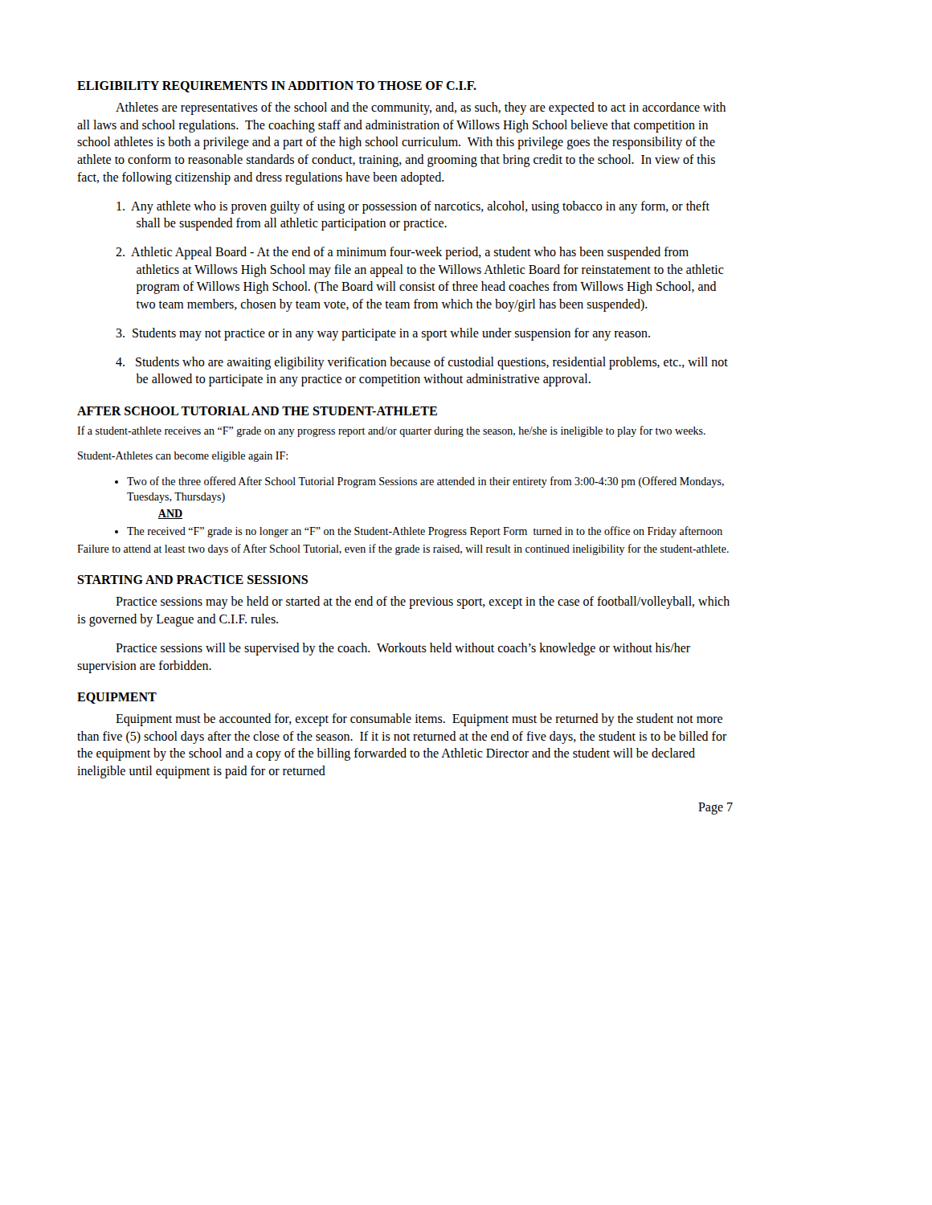Eligibility Requirements in Addition to Those of C.I.F.
Athletes are representatives of the school and the community, and, as such, they are expected to act in accordance with all laws and school regulations. The coaching staff and administration of Willows High School believe that competition in school athletes is both a privilege and a part of the high school curriculum. With this privilege goes the responsibility of the athlete to conform to reasonable standards of conduct, training, and grooming that bring credit to the school. In view of this fact, the following citizenship and dress regulations have been adopted.
1. Any athlete who is proven guilty of using or possession of narcotics, alcohol, using tobacco in any form, or theft shall be suspended from all athletic participation or practice.
2. Athletic Appeal Board - At the end of a minimum four-week period, a student who has been suspended from athletics at Willows High School may file an appeal to the Willows Athletic Board for reinstatement to the athletic program of Willows High School. (The Board will consist of three head coaches from Willows High School, and two team members, chosen by team vote, of the team from which the boy/girl has been suspended).
3. Students may not practice or in any way participate in a sport while under suspension for any reason.
4. Students who are awaiting eligibility verification because of custodial questions, residential problems, etc., will not be allowed to participate in any practice or competition without administrative approval.
After School Tutorial and the Student-Athlete
If a student-athlete receives an “F” grade on any progress report and/or quarter during the season, he/she is ineligible to play for two weeks.
Student-Athletes can become eligible again IF:
Two of the three offered After School Tutorial Program Sessions are attended in their entirety from 3:00-4:30 pm (Offered Mondays, Tuesdays, Thursdays)
AND
The received “F” grade is no longer an “F” on the Student-Athlete Progress Report Form turned in to the office on Friday afternoon
Failure to attend at least two days of After School Tutorial, even if the grade is raised, will result in continued ineligibility for the student-athlete.
Starting and Practice Sessions
Practice sessions may be held or started at the end of the previous sport, except in the case of football/volleyball, which is governed by League and C.I.F. rules.
Practice sessions will be supervised by the coach. Workouts held without coach’s knowledge or without his/her supervision are forbidden.
Equipment
Equipment must be accounted for, except for consumable items. Equipment must be returned by the student not more than five (5) school days after the close of the season. If it is not returned at the end of five days, the student is to be billed for the equipment by the school and a copy of the billing forwarded to the Athletic Director and the student will be declared ineligible until equipment is paid for or returned
Page 7